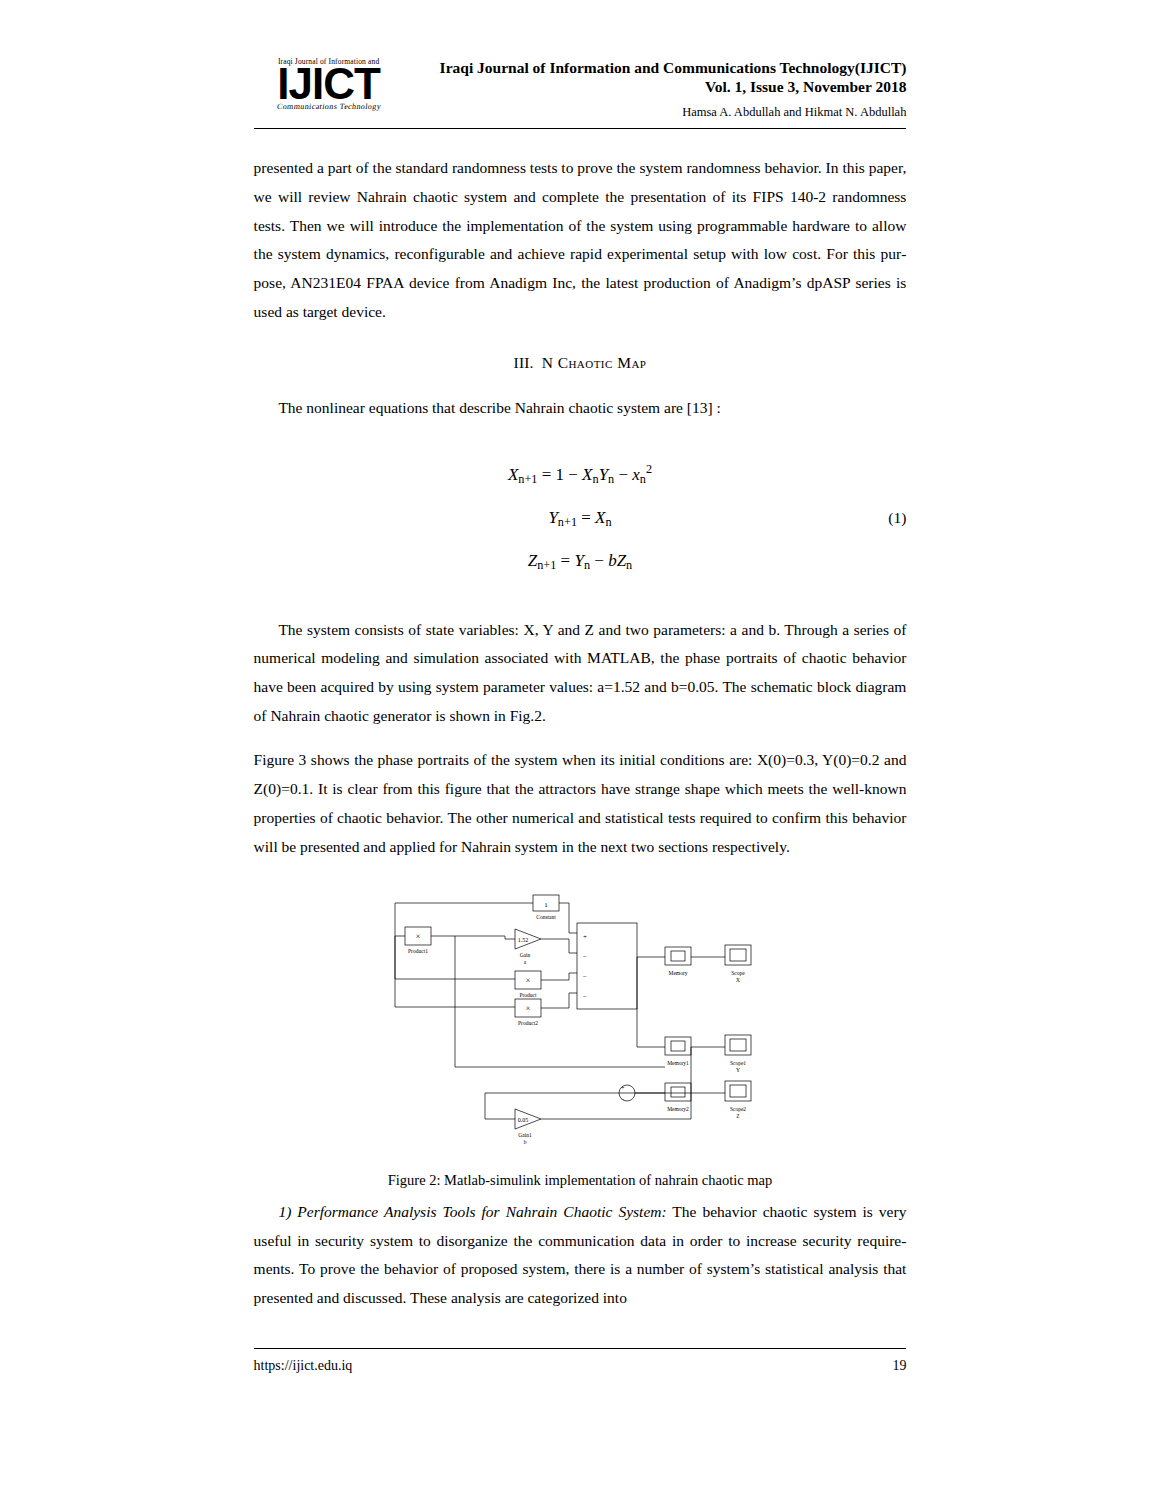Iraqi Journal of Information and IJICT Communications Technology
Iraqi Journal of Information and Communications Technology(IJICT)
Vol. 1, Issue 3, November 2018
Hamsa A. Abdullah and Hikmat N. Abdullah
presented a part of the standard randomness tests to prove the system randomness behavior. In this paper, we will review Nahrain chaotic system and complete the presentation of its FIPS 140-2 randomness tests. Then we will introduce the implementation of the system using programmable hardware to allow the system dynamics, reconfigurable and achieve rapid experimental setup with low cost. For this purpose, AN231E04 FPAA device from Anadigm Inc, the latest production of Anadigm’s dpASP series is used as target device.
III. N Chaotic Map
The nonlinear equations that describe Nahrain chaotic system are [13] :
Xn+1 = 1 − XnYn − xn 2
Yn+1 = Xn
Zn+1 = Yn − bZn
(1)
The system consists of state variables: X, Y and Z and two parameters: a and b. Through a series of numerical modeling and simulation associated with MATLAB, the phase portraits of chaotic behavior have been acquired by using system parameter values: a=1.52 and b=0.05. The schematic block diagram of Nahrain chaotic generator is shown in Fig.2.
Figure 3 shows the phase portraits of the system when its initial conditions are: X(0)=0.3, Y(0)=0.2 and Z(0)=0.1. It is clear from this figure that the attractors have strange shape which meets the well-known properties of chaotic behavior. The other numerical and statistical tests required to confirm this behavior will be presented and applied for Nahrain system in the next two sections respectively.
1 Constant × Product1 1.52 Gain a × Product × Product2 + − − − Memory Scope X Memory1 Scope1 Y + − Memory2 Scope2 Z 0.05 Gain1 b
Figure 2: Matlab-simulink implementation of nahrain chaotic map
1) Performance Analysis Tools for Nahrain Chaotic System: The behavior chaotic system is very useful in security system to disorganize the communication data in order to increase security requirements. To prove the behavior of proposed system, there is a number of system’s statistical analysis that presented and discussed. These analysis are categorized into
https://ijict.edu.iq 19